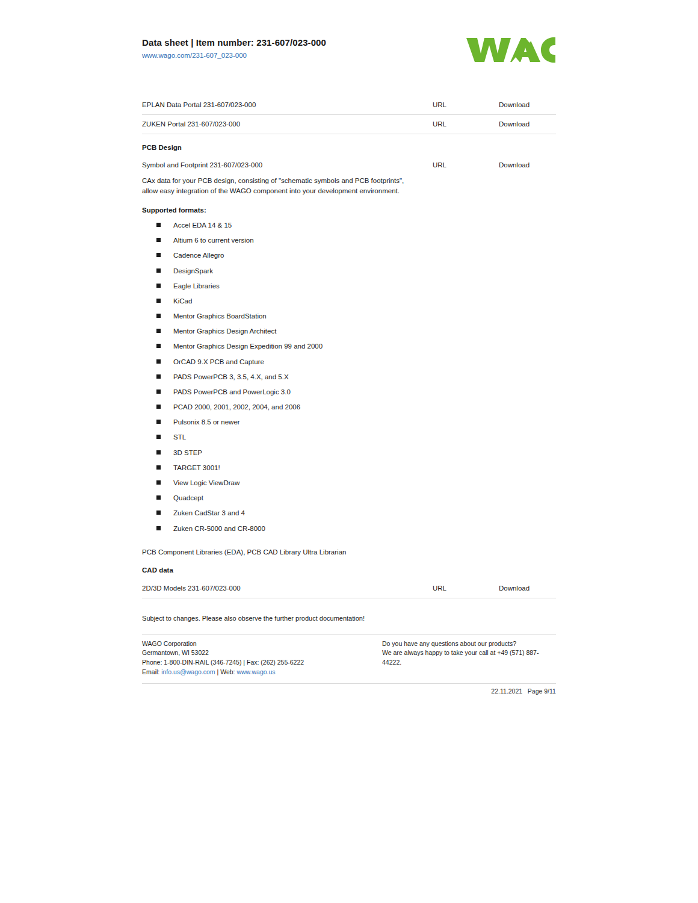Data sheet | Item number: 231-607/023-000
www.wago.com/231-607_023-000
WAGO
EPLAN Data Portal 231-607/023-000
URL
Download
ZUKEN Portal 231-607/023-000
URL
Download
PCB Design
Symbol and Footprint 231-607/023-000
URL
Download
CAx data for your PCB design, consisting of "schematic symbols and PCB footprints",
allow easy integration of the WAGO component into your development environment.
Supported formats:
Accel EDA 14 & 15
Altium 6 to current version
Cadence Allegro
DesignSpark
Eagle Libraries
KiCad
Mentor Graphics BoardStation
Mentor Graphics Design Architect
Mentor Graphics Design Expedition 99 and 2000
OrCAD 9.X PCB and Capture
PADS PowerPCB 3, 3.5, 4.X, and 5.X
PADS PowerPCB and PowerLogic 3.0
PCAD 2000, 2001, 2002, 2004, and 2006
Pulsonix 8.5 or newer
STL
3D STEP
TARGET 3001!
View Logic ViewDraw
Quadcept
Zuken CadStar 3 and 4
Zuken CR-5000 and CR-8000
PCB Component Libraries (EDA), PCB CAD Library Ultra Librarian
CAD data
2D/3D Models 231-607/023-000
URL
Download
Subject to changes. Please also observe the further product documentation!
WAGO Corporation
Germantown, WI 53022
Phone: 1-800-DIN-RAIL (346-7245) | Fax: (262) 255-6222
Email: info.us@wago.com | Web: www.wago.us
Do you have any questions about our products?
We are always happy to take your call at +49 (571) 887-44222.
22.11.2021 Page 9/11